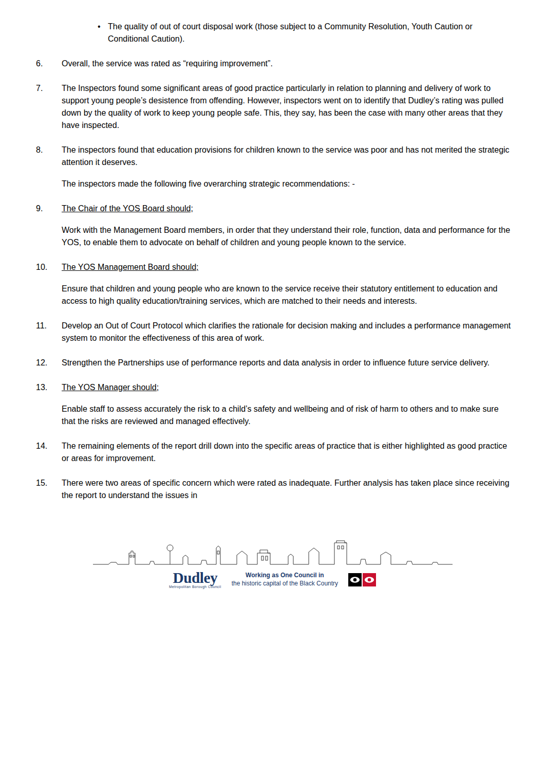• The quality of out of court disposal work (those subject to a Community Resolution, Youth Caution or Conditional Caution).
6.
Overall, the service was rated as “requiring improvement”.
7.
The Inspectors found some significant areas of good practice particularly in relation to planning and delivery of work to support young people’s desistence from offending. However, inspectors went on to identify that Dudley’s rating was pulled down by the quality of work to keep young people safe. This, they say, has been the case with many other areas that they have inspected.
8.
The inspectors found that education provisions for children known to the service was poor and has not merited the strategic attention it deserves.
The inspectors made the following five overarching strategic recommendations: -
9.
The Chair of the YOS Board should;
Work with the Management Board members, in order that they understand their role, function, data and performance for the YOS, to enable them to advocate on behalf of children and young people known to the service.
10.
The YOS Management Board should;
Ensure that children and young people who are known to the service receive their statutory entitlement to education and access to high quality education/training services, which are matched to their needs and interests.
11.
Develop an Out of Court Protocol which clarifies the rationale for decision making and includes a performance management system to monitor the effectiveness of this area of work.
12.
Strengthen the Partnerships use of performance reports and data analysis in order to influence future service delivery.
13.
The YOS Manager should;
Enable staff to assess accurately the risk to a child’s safety and wellbeing and of risk of harm to others and to make sure that the risks are reviewed and managed effectively.
14.
The remaining elements of the report drill down into the specific areas of practice that is either highlighted as good practice or areas for improvement.
15.
There were two areas of specific concern which were rated as inadequate. Further analysis has taken place since receiving the report to understand the issues in
Dudley Metropolitan Borough Council
Working as One Council in
the historic capital of the Black Country